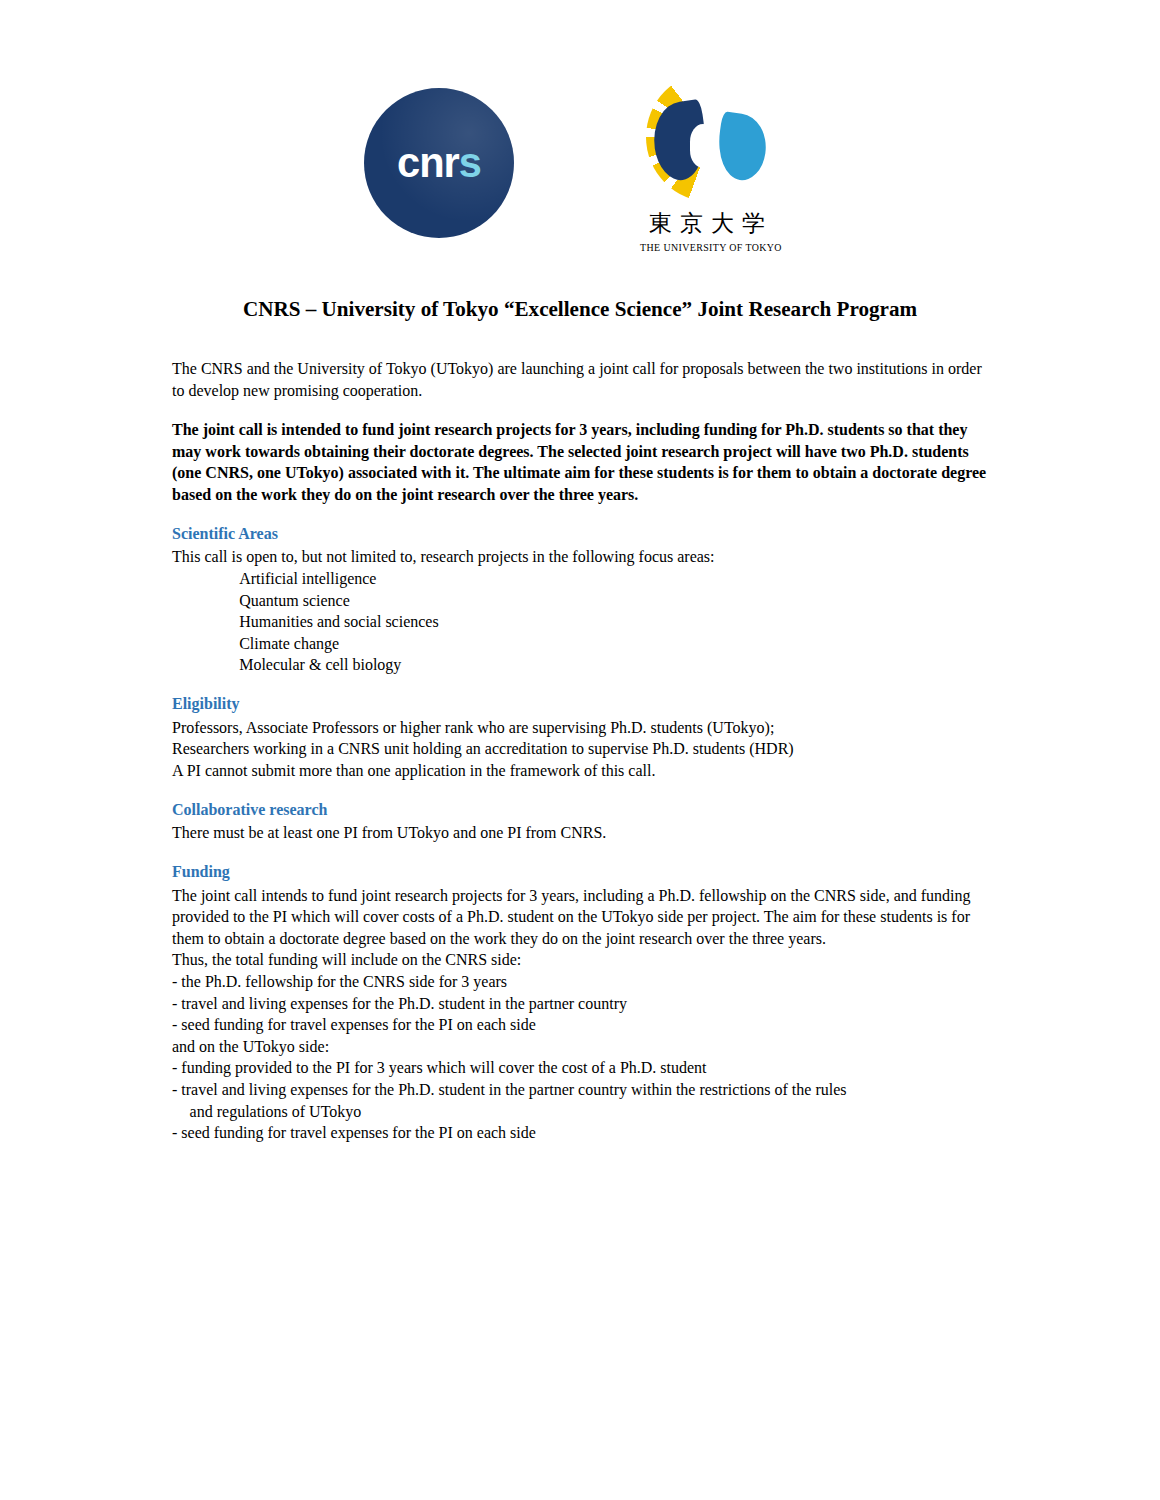cn rs
東京大学
THE UNIVERSITY OF TOKYO
CNRS – University of Tokyo “Excellence Science” Joint Research Program
The CNRS and the University of Tokyo (UTokyo) are launching a joint call for proposals between the two institutions in order to develop new promising cooperation.
The joint call is intended to fund joint research projects for 3 years, including funding for Ph.D. students so that they may work towards obtaining their doctorate degrees. The selected joint research project will have two Ph.D. students (one CNRS, one UTokyo) associated with it. The ultimate aim for these students is for them to obtain a doctorate degree based on the work they do on the joint research over the three years.
Scientific Areas
This call is open to, but not limited to, research projects in the following focus areas:
Artificial intelligence
Quantum science
Humanities and social sciences
Climate change
Molecular & cell biology
Eligibility
Professors, Associate Professors or higher rank who are supervising Ph.D. students (UTokyo);
Researchers working in a CNRS unit holding an accreditation to supervise Ph.D. students (HDR)
A PI cannot submit more than one application in the framework of this call.
Collaborative research
There must be at least one PI from UTokyo and one PI from CNRS.
Funding
The joint call intends to fund joint research projects for 3 years, including a Ph.D. fellowship on the CNRS side, and funding provided to the PI which will cover costs of a Ph.D. student on the UTokyo side per project. The aim for these students is for them to obtain a doctorate degree based on the work they do on the joint research over the three years.
Thus, the total funding will include on the CNRS side:
- the Ph.D. fellowship for the CNRS side for 3 years
- travel and living expenses for the Ph.D. student in the partner country
- seed funding for travel expenses for the PI on each side
and on the UTokyo side:
- funding provided to the PI for 3 years which will cover the cost of a Ph.D. student
- travel and living expenses for the Ph.D. student in the partner country within the restrictions of the rules
and regulations of UTokyo
- seed funding for travel expenses for the PI on each side